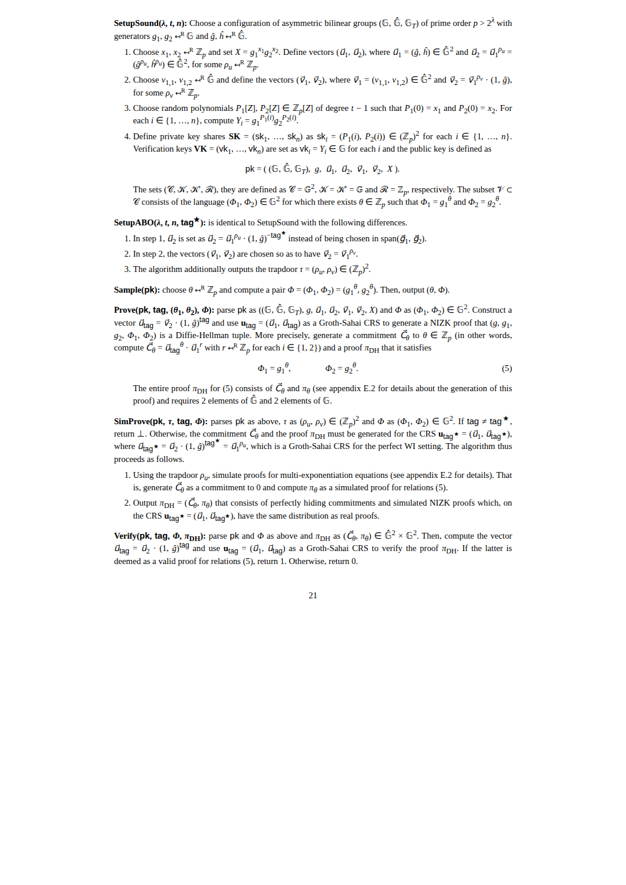SetupSound(λ, t, n): Choose a configuration of asymmetric bilinear groups (𝔾, 𝔾̂, 𝔾T) of prime order p > 2λ with generators g1, g2 ↤R 𝔾 and ĝ, ĥ ↤R 𝔾̂.
Choose x1, x2 ↤R ℤp and set X = g1x1g2x2. Define vectors (u⃗1, u⃗2), where u⃗1 = (ĝ, ĥ) ∈ 𝔾̂2 and u⃗2 = u⃗1ρu = (ĝρu, ĥρu) ∈ 𝔾̂2, for some ρu ↤R ℤp.
Choose v1,1, v1,2 ↤R 𝔾̂ and define the vectors (v⃗1, v⃗2), where v⃗1 = (v1,1, v1,2) ∈ 𝔾̂2 and v⃗2 = v⃗1ρv · (1, ĝ), for some ρv ↤R ℤp.
Choose random polynomials P1[Z], P2[Z] ∈ ℤp[Z] of degree t − 1 such that P1(0) = x1 and P2(0) = x2. For each i ∈ {1, …, n}, compute Yi = g1P1(i)g2P2(i).
Define private key shares SK = (sk1, …, skn) as ski = (P1(i), P2(i)) ∈ (ℤp)2 for each i ∈ {1, …, n}. Verification keys VK = (vk1, …, vkn) are set as vki = Yi ∈ 𝔾 for each i and the public key is defined as
pk = ( (𝔾, 𝔾̂, 𝔾T), g, u⃗1, u⃗2, v⃗1, v⃗2, X ).
The sets (𝒞, 𝒦, 𝒦′, ℛ), they are defined as 𝒞 = 𝔾2, 𝒦 = 𝒦′ = 𝔾 and ℛ = ℤp, respectively. The subset 𝒱 ⊂ 𝒞 consists of the language (Φ1, Φ2) ∈ 𝔾2 for which there exists θ ∈ ℤp such that Φ1 = g1θ and Φ2 = g2θ.
SetupABO(λ, t, n, tag★): is identical to SetupSound with the following differences.
In step 1, u⃗2 is set as u⃗2 = u⃗1ρu · (1, ĝ)−tag★ instead of being chosen in span(g⃗1, g⃗2).
In step 2, the vectors (v⃗1, v⃗2) are chosen so as to have v⃗2 = v⃗1ρv.
The algorithm additionally outputs the trapdoor τ = (ρu, ρv) ∈ (ℤp)2.
Sample(pk): choose θ ↤R ℤp and compute a pair Φ = (Φ1, Φ2) = (g1θ, g2θ). Then, output (θ, Φ).
Prove(pk, tag, (θ1, θ2), Φ): parse pk as ((𝔾, 𝔾̂, 𝔾T), g, u⃗1, u⃗2, v⃗1, v⃗2, X) and Φ as (Φ1, Φ2) ∈ 𝔾2. Construct a vector u⃗tag = v⃗2 · (1, ĝ)tag and use utag = (u⃗1, u⃗tag) as a Groth-Sahai CRS to generate a NIZK proof that (g, g1, g2, Φ1, Φ2) is a Diffie-Hellman tuple. More precisely, generate a commitment C⃗θ to θ ∈ ℤp (in other words, compute C⃗θ = u⃗tagθ · u⃗1r with r ↤R ℤp for each i ∈ {1, 2}) and a proof πDH that it satisfies
Φ1 = g1θ, Φ2 = g2θ. (5)
The entire proof πDH for (5) consists of C⃗θ and πθ (see appendix E.2 for details about the generation of this proof) and requires 2 elements of 𝔾̂ and 2 elements of 𝔾.
SimProve(pk, τ, tag, Φ): parses pk as above, τ as (ρu, ρv) ∈ (ℤp)2 and Φ as (Φ1, Φ2) ∈ 𝔾2. If tag ≠ tag★, return ⊥. Otherwise, the commitment C⃗θ and the proof πDH must be generated for the CRS utag★ = (u⃗1, u⃗tag★), where u⃗tag★ = u⃗2 · (1, ĝ)tag★ = u⃗1ρu, which is a Groth-Sahai CRS for the perfect WI setting. The algorithm thus proceeds as follows.
Using the trapdoor ρu, simulate proofs for multi-exponentiation equations (see appendix E.2 for details). That is, generate C⃗θ as a commitment to 0 and compute πθ as a simulated proof for relations (5).
Output πDH = (C⃗θ, πθ) that consists of perfectly hiding commitments and simulated NIZK proofs which, on the CRS utag★ = (u⃗1, u⃗tag★), have the same distribution as real proofs.
Verify(pk, tag, Φ, πDH): parse pk and Φ as above and πDH as (C⃗θ, πθ) ∈ 𝔾̂2 × 𝔾2. Then, compute the vector u⃗tag = u⃗2 · (1, ĝ)tag and use utag = (u⃗1, u⃗tag) as a Groth-Sahai CRS to verify the proof πDH. If the latter is deemed as a valid proof for relations (5), return 1. Otherwise, return 0.
21